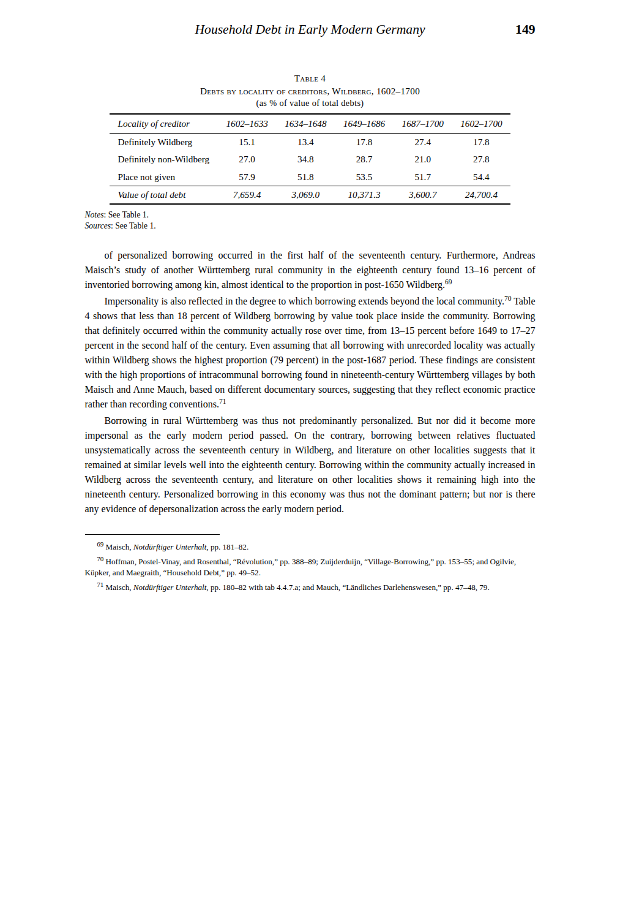Household Debt in Early Modern Germany 149
Table 4 Debts by locality of creditors, Wildberg, 1602–1700 (as % of value of total debts)
| Locality of creditor | 1602–1633 | 1634–1648 | 1649–1686 | 1687–1700 | 1602–1700 |
| --- | --- | --- | --- | --- | --- |
| Definitely Wildberg | 15.1 | 13.4 | 17.8 | 27.4 | 17.8 |
| Definitely non-Wildberg | 27.0 | 34.8 | 28.7 | 21.0 | 27.8 |
| Place not given | 57.9 | 51.8 | 53.5 | 51.7 | 54.4 |
| Value of total debt | 7,659.4 | 3,069.0 | 10,371.3 | 3,600.7 | 24,700.4 |
Notes: See Table 1.
Sources: See Table 1.
of personalized borrowing occurred in the first half of the seventeenth century. Furthermore, Andreas Maisch’s study of another Württemberg rural community in the eighteenth century found 13–16 percent of inventoried borrowing among kin, almost identical to the proportion in post-1650 Wildberg.69
Impersonality is also reflected in the degree to which borrowing extends beyond the local community.70 Table 4 shows that less than 18 percent of Wildberg borrowing by value took place inside the community. Borrowing that definitely occurred within the community actually rose over time, from 13–15 percent before 1649 to 17–27 percent in the second half of the century. Even assuming that all borrowing with unrecorded locality was actually within Wildberg shows the highest proportion (79 percent) in the post-1687 period. These findings are consistent with the high proportions of intracommunal borrowing found in nineteenth-century Württemberg villages by both Maisch and Anne Mauch, based on different documentary sources, suggesting that they reflect economic practice rather than recording conventions.71
Borrowing in rural Württemberg was thus not predominantly personalized. But nor did it become more impersonal as the early modern period passed. On the contrary, borrowing between relatives fluctuated unsystematically across the seventeenth century in Wildberg, and literature on other localities suggests that it remained at similar levels well into the eighteenth century. Borrowing within the community actually increased in Wildberg across the seventeenth century, and literature on other localities shows it remaining high into the nineteenth century. Personalized borrowing in this economy was thus not the dominant pattern; but nor is there any evidence of depersonalization across the early modern period.
69 Maisch, Notdürftiger Unterhalt, pp. 181–82.
70 Hoffman, Postel-Vinay, and Rosenthal, “Révolution,” pp. 388–89; Zuijderduijn, “Village-Borrowing,” pp. 153–55; and Ogilvie, Küpker, and Maegraith, “Household Debt,” pp. 49–52.
71 Maisch, Notdürftiger Unterhalt, pp. 180–82 with tab 4.4.7.a; and Mauch, “Ländliches Darlehenswesen,” pp. 47–48, 79.